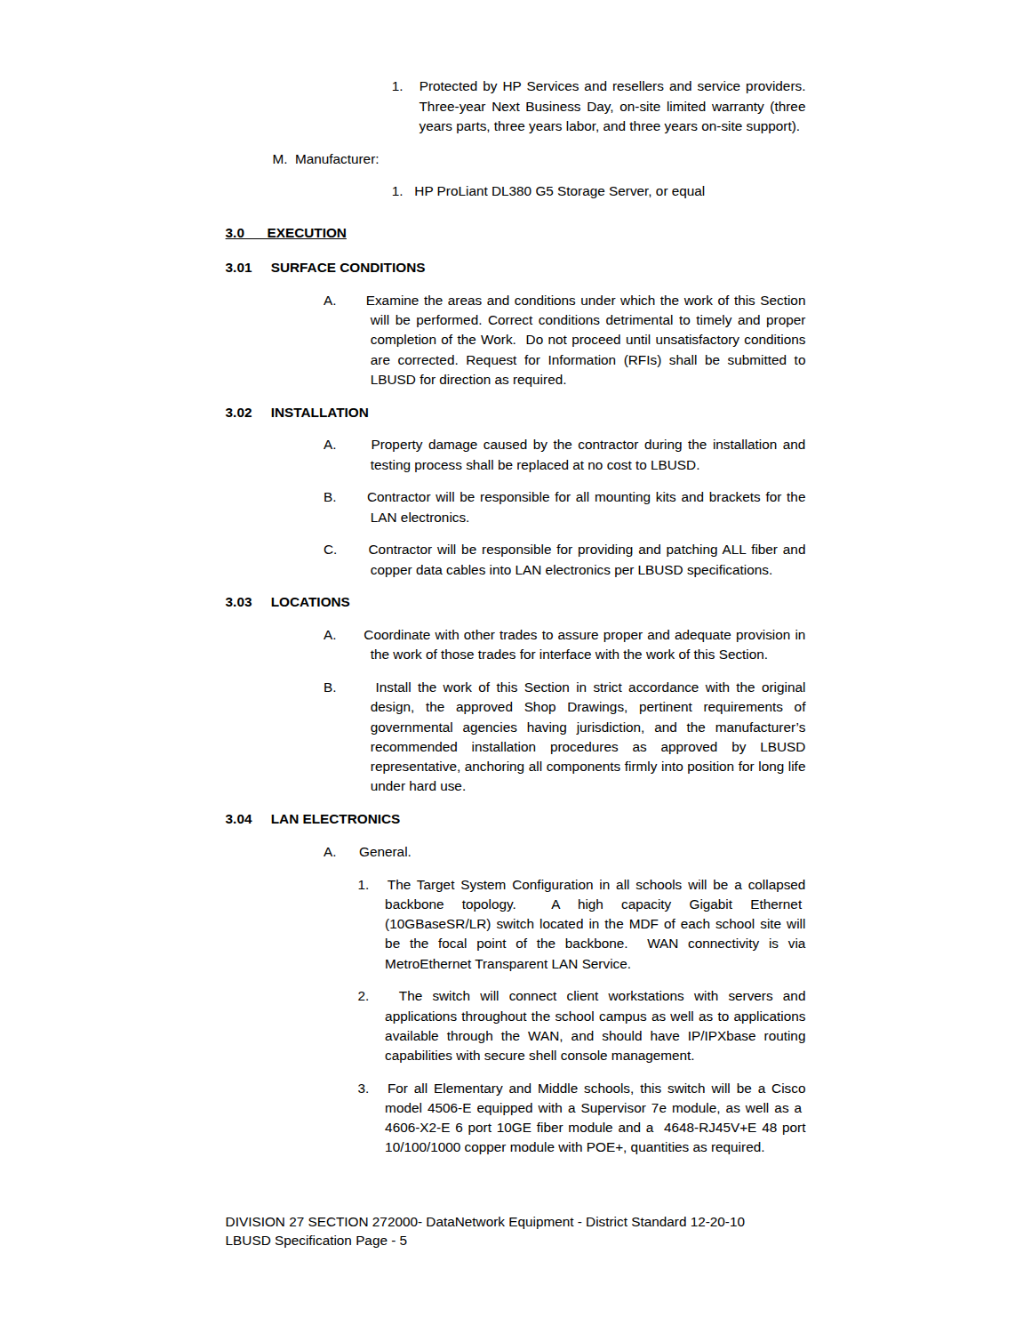1. Protected by HP Services and resellers and service providers. Three-year Next Business Day, on-site limited warranty (three years parts, three years labor, and three years on-site support).
M. Manufacturer:
1. HP ProLiant DL380 G5 Storage Server, or equal
3.0 EXECUTION
3.01 SURFACE CONDITIONS
A. Examine the areas and conditions under which the work of this Section will be performed. Correct conditions detrimental to timely and proper completion of the Work. Do not proceed until unsatisfactory conditions are corrected. Request for Information (RFIs) shall be submitted to LBUSD for direction as required.
3.02 INSTALLATION
A. Property damage caused by the contractor during the installation and testing process shall be replaced at no cost to LBUSD.
B. Contractor will be responsible for all mounting kits and brackets for the LAN electronics.
C. Contractor will be responsible for providing and patching ALL fiber and copper data cables into LAN electronics per LBUSD specifications.
3.03 LOCATIONS
A. Coordinate with other trades to assure proper and adequate provision in the work of those trades for interface with the work of this Section.
B. Install the work of this Section in strict accordance with the original design, the approved Shop Drawings, pertinent requirements of governmental agencies having jurisdiction, and the manufacturer’s recommended installation procedures as approved by LBUSD representative, anchoring all components firmly into position for long life under hard use.
3.04 LAN ELECTRONICS
A. General.
1. The Target System Configuration in all schools will be a collapsed backbone topology. A high capacity Gigabit Ethernet (10GBaseSR/LR) switch located in the MDF of each school site will be the focal point of the backbone. WAN connectivity is via MetroEthernet Transparent LAN Service.
2. The switch will connect client workstations with servers and applications throughout the school campus as well as to applications available through the WAN, and should have IP/IPXbase routing capabilities with secure shell console management.
3. For all Elementary and Middle schools, this switch will be a Cisco model 4506-E equipped with a Supervisor 7e module, as well as a 4606-X2-E 6 port 10GE fiber module and a 4648-RJ45V+E 48 port 10/100/1000 copper module with POE+, quantities as required.
DIVISION 27 SECTION 272000- DataNetwork Equipment - District Standard 12-20-10
LBUSD Specification Page - 5